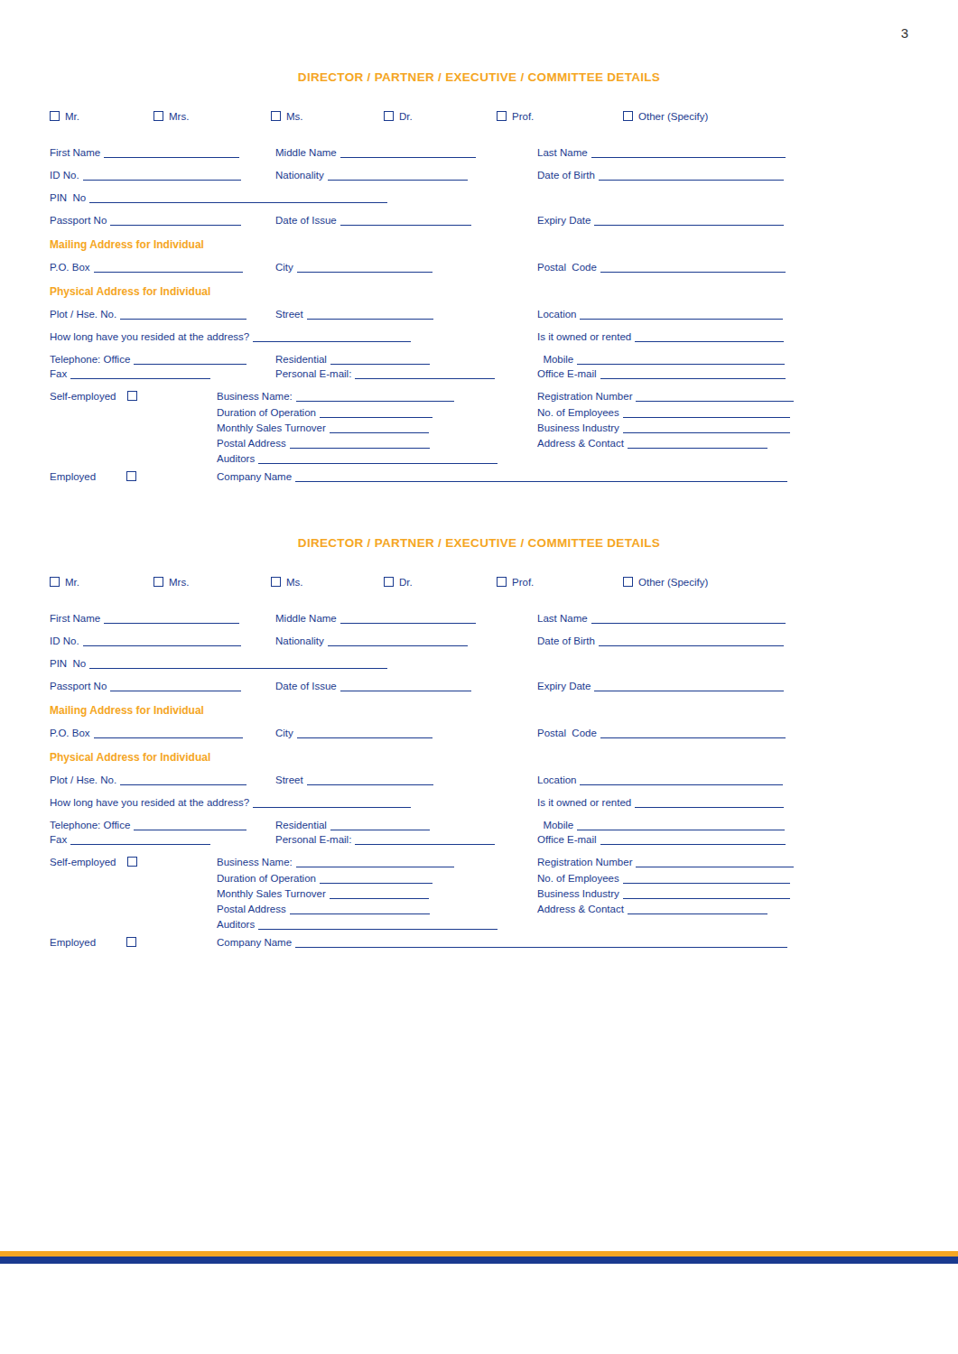3
DIRECTOR / PARTNER / EXECUTIVE / COMMITTEE DETAILS
Mr. Mrs. Ms. Dr. Prof. Other (Specify)
First Name Middle Name Last Name
ID No. Nationality Date of Birth
PIN No
Passport No Date of Issue Expiry Date
Mailing Address for Individual
P.O. Box City Postal Code
Physical Address for Individual
Plot / Hse. No. Street Location
How long have you resided at the address? Is it owned or rented
Telephone: Office Residential Mobile
Fax Personal E-mail: Office E-mail
Self-employed Business Name: Registration Number
Duration of Operation No. of Employees
Monthly Sales Turnover Business Industry
Postal Address Address & Contact
Auditors
Employed Company Name
DIRECTOR / PARTNER / EXECUTIVE / COMMITTEE DETAILS
Mr. Mrs. Ms. Dr. Prof. Other (Specify)
First Name Middle Name Last Name
ID No. Nationality Date of Birth
PIN No
Passport No Date of Issue Expiry Date
Mailing Address for Individual
P.O. Box City Postal Code
Physical Address for Individual
Plot / Hse. No. Street Location
How long have you resided at the address? Is it owned or rented
Telephone: Office Residential Mobile
Fax Personal E-mail: Office E-mail
Self-employed Business Name: Registration Number
Duration of Operation No. of Employees
Monthly Sales Turnover Business Industry
Postal Address Address & Contact
Auditors
Employed Company Name